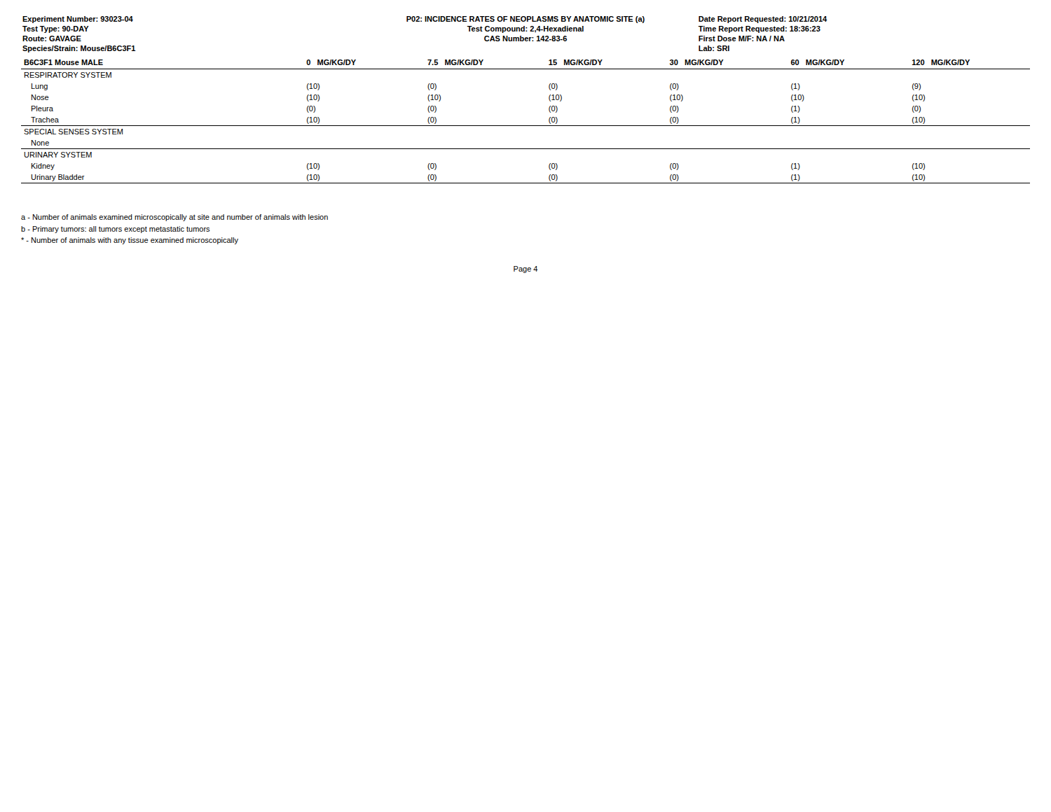| Experiment Number: 93023-04 | P02: INCIDENCE RATES OF NEOPLASMS BY ANATOMIC SITE (a) | Date Report Requested: 10/21/2014 |
| Test Type: 90-DAY | Test Compound: 2,4-Hexadienal | Time Report Requested: 18:36:23 |
| Route: GAVAGE | CAS Number: 142-83-6 | First Dose M/F: NA / NA |
| Species/Strain: Mouse/B6C3F1 | | Lab: SRI |
| B6C3F1 Mouse MALE | 0 MG/KG/DY | 7.5 MG/KG/DY | 15 MG/KG/DY | 30 MG/KG/DY | 60 MG/KG/DY | 120 MG/KG/DY |
| --- | --- | --- | --- | --- | --- | --- |
| RESPIRATORY SYSTEM | |
| Lung | (10) | (0) | (0) | (0) | (1) | (9) |
| Nose | (10) | (10) | (10) | (10) | (10) | (10) |
| Pleura | (0) | (0) | (0) | (0) | (1) | (0) |
| Trachea | (10) | (0) | (0) | (0) | (1) | (10) |
| SPECIAL SENSES SYSTEM | |
| None | |
| URINARY SYSTEM | |
| Kidney | (10) | (0) | (0) | (0) | (1) | (10) |
| Urinary Bladder | (10) | (0) | (0) | (0) | (1) | (10) |
a - Number of animals examined microscopically at site and number of animals with lesion
b - Primary tumors: all tumors except metastatic tumors
* - Number of animals with any tissue examined microscopically
Page 4